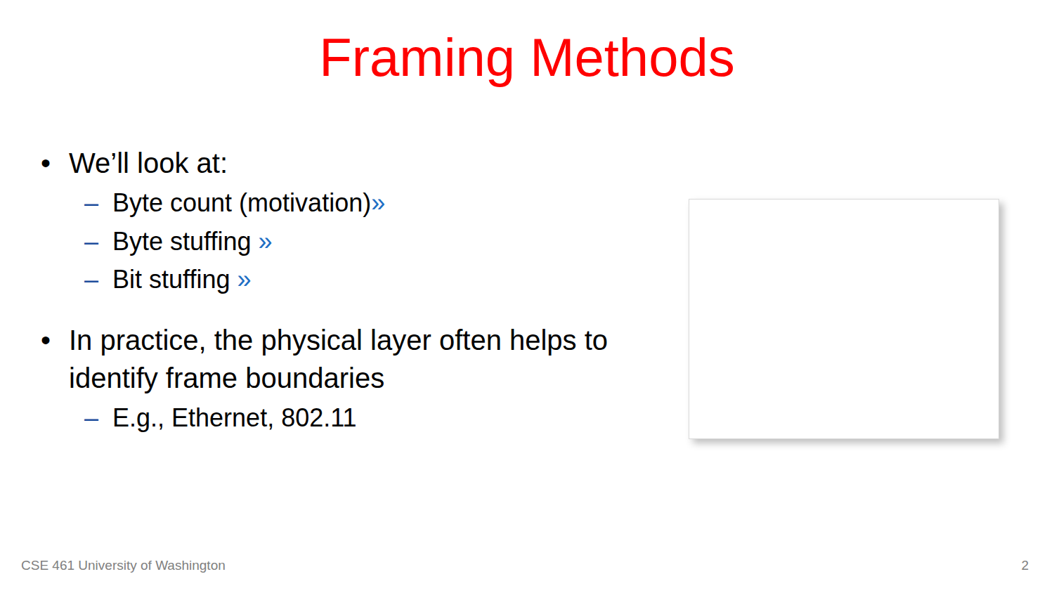Framing Methods
We’ll look at:
Byte count (motivation)»
Byte stuffing »
Bit stuffing »
In practice, the physical layer often helps to identify frame boundaries
E.g., Ethernet, 802.11
CSE 461 University of Washington
2